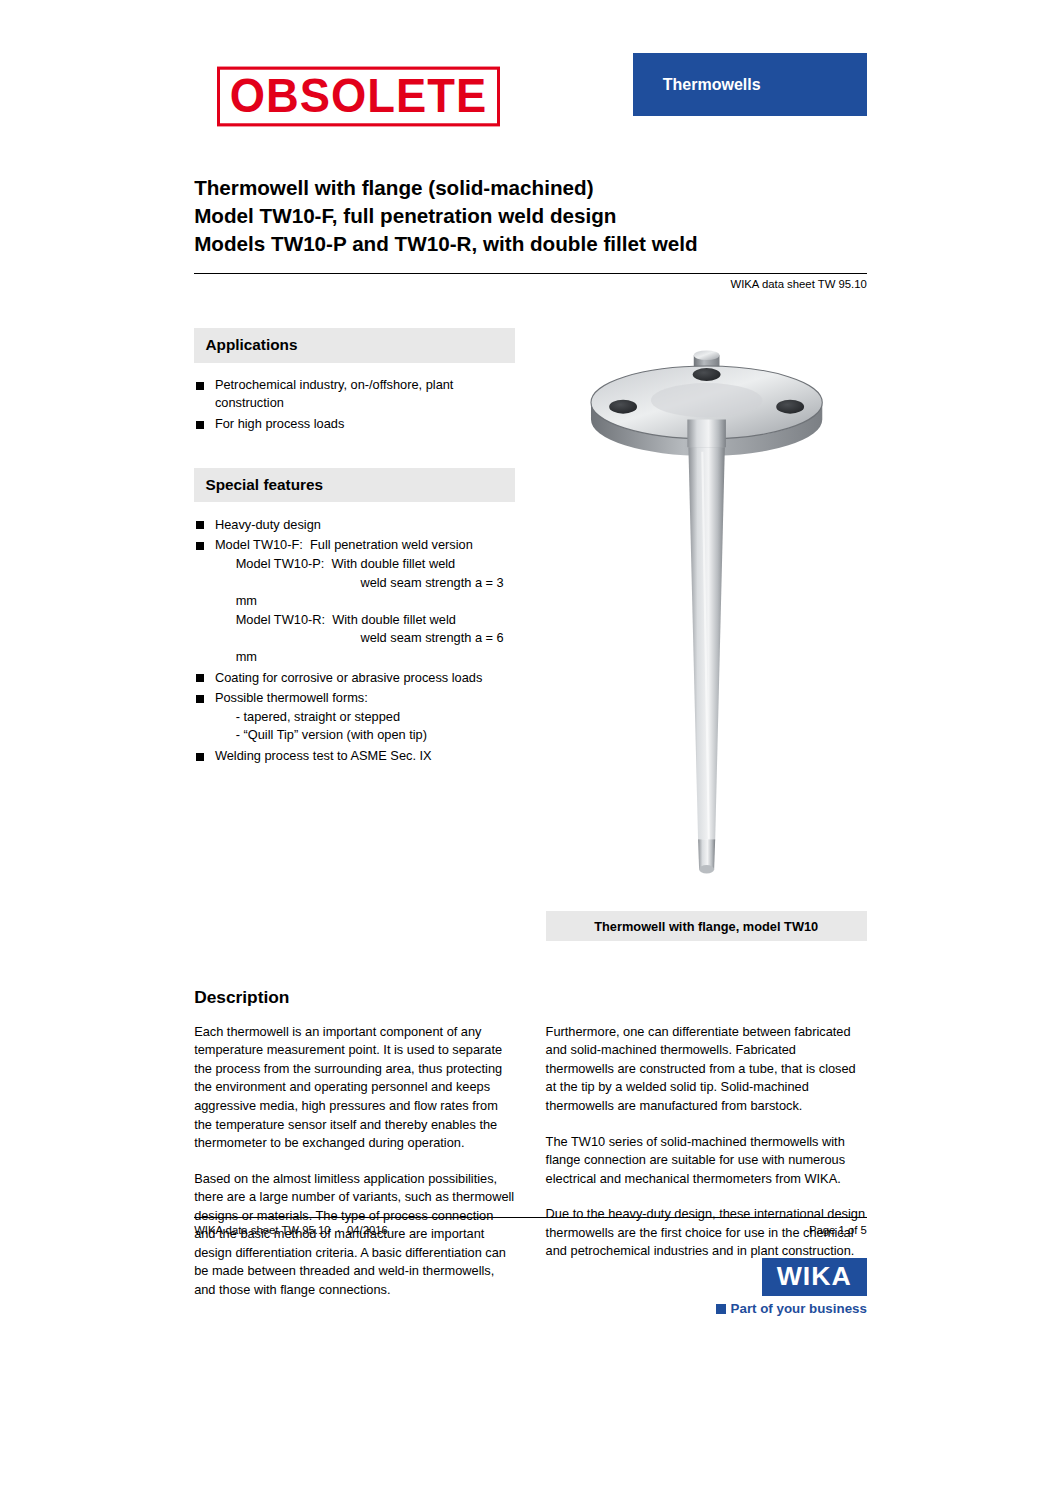OBSOLETE
Thermowells
Thermowell with flange (solid-machined)
Model TW10-F, full penetration weld design
Models TW10-P and TW10-R, with double fillet weld
WIKA data sheet TW 95.10
Applications
Petrochemical industry, on-/offshore, plant construction
For high process loads
Special features
Heavy-duty design
Model TW10-F: Full penetration weld version
Model TW10-P: With double fillet weld
weld seam strength a = 3 mm
Model TW10-R: With double fillet weld
weld seam strength a = 6 mm
Coating for corrosive or abrasive process loads
Possible thermowell forms:
- tapered, straight or stepped
- “Quill Tip” version (with open tip)
Welding process test to ASME Sec. IX
Thermowell with flange, model TW10
Description
Each thermowell is an important component of any temperature measurement point. It is used to separate the process from the surrounding area, thus protecting the environment and operating personnel and keeps aggressive media, high pressures and flow rates from the temperature sensor itself and thereby enables the thermometer to be exchanged during operation.
Based on the almost limitless application possibilities, there are a large number of variants, such as thermowell designs or materials. The type of process connection and the basic method of manufacture are important design differentiation criteria. A basic differentiation can be made between threaded and weld-in thermowells, and those with flange connections.
Furthermore, one can differentiate between fabricated and solid-machined thermowells. Fabricated thermowells are constructed from a tube, that is closed at the tip by a welded solid tip. Solid-machined thermowells are manufactured from barstock.
The TW10 series of solid-machined thermowells with flange connection are suitable for use with numerous electrical and mechanical thermometers from WIKA.
Due to the heavy-duty design, these international design thermowells are the first choice for use in the chemical and petrochemical industries and in plant construction.
WIKA data sheet TW 95.10 · 04/2016 Page 1 of 5
WIKA
Part of your business